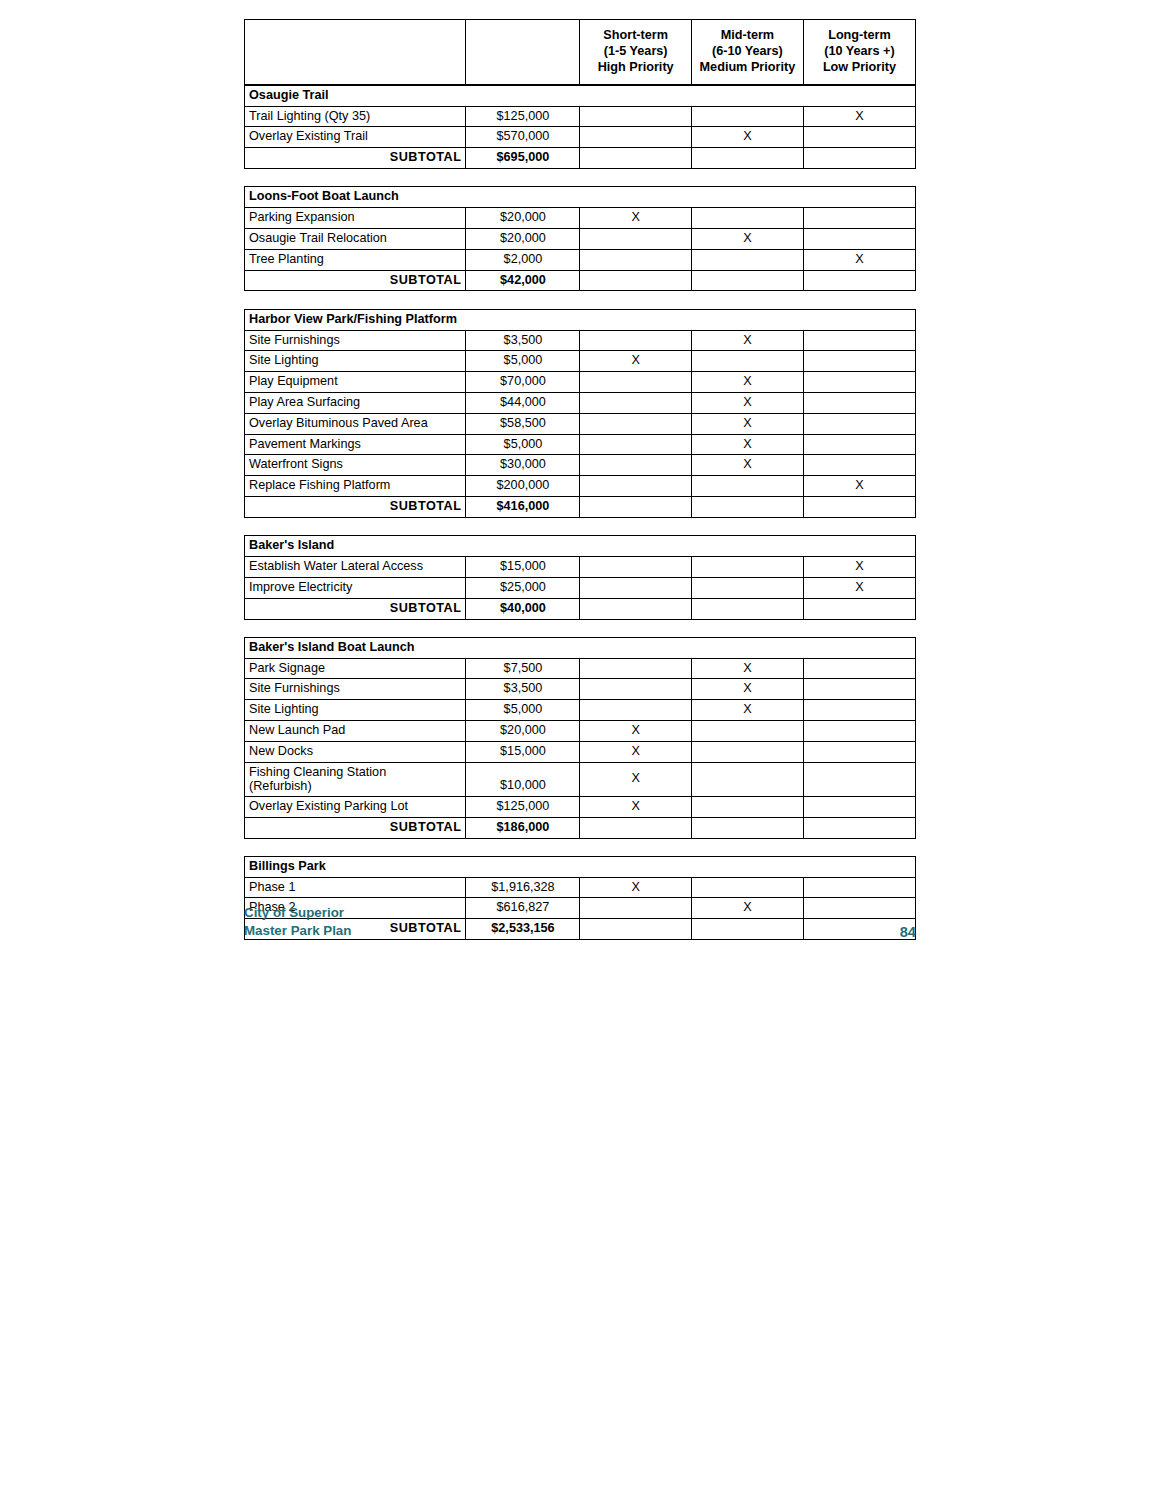| | | Short-term (1-5 Years) High Priority | Mid-term (6-10 Years) Medium Priority | Long-term (10 Years +) Low Priority |
| Osaugie Trail |
| Trail Lighting (Qty 35) | $125,000 | | | X |
| Overlay Existing Trail | $570,000 | | X | |
| SUBTOTAL | $695,000 | | | |
| Loons-Foot Boat Launch |
| Parking Expansion | $20,000 | X | | |
| Osaugie Trail Relocation | $20,000 | | X | |
| Tree Planting | $2,000 | | | X |
| SUBTOTAL | $42,000 | | | |
| Harbor View Park/Fishing Platform |
| Site Furnishings | $3,500 | | X | |
| Site Lighting | $5,000 | X | | |
| Play Equipment | $70,000 | | X | |
| Play Area Surfacing | $44,000 | | X | |
| Overlay Bituminous Paved Area | $58,500 | | X | |
| Pavement Markings | $5,000 | | X | |
| Waterfront Signs | $30,000 | | X | |
| Replace Fishing Platform | $200,000 | | | X |
| SUBTOTAL | $416,000 | | | |
| Baker's Island |
| Establish Water Lateral Access | $15,000 | | | X |
| Improve Electricity | $25,000 | | | X |
| SUBTOTAL | $40,000 | | | |
| Baker's Island Boat Launch |
| Park Signage | $7,500 | | X | |
| Site Furnishings | $3,500 | | X | |
| Site Lighting | $5,000 | | X | |
| New Launch Pad | $20,000 | X | | |
| New Docks | $15,000 | X | | |
| Fishing Cleaning Station (Refurbish) | $10,000 | X | | |
| Overlay Existing Parking Lot | $125,000 | X | | |
| SUBTOTAL | $186,000 | | | |
| Billings Park |
| Phase 1 | $1,916,328 | X | | |
| Phase 2 | $616,827 | | X | |
| SUBTOTAL | $2,533,156 | | | |
City of Superior
Master Park Plan
84